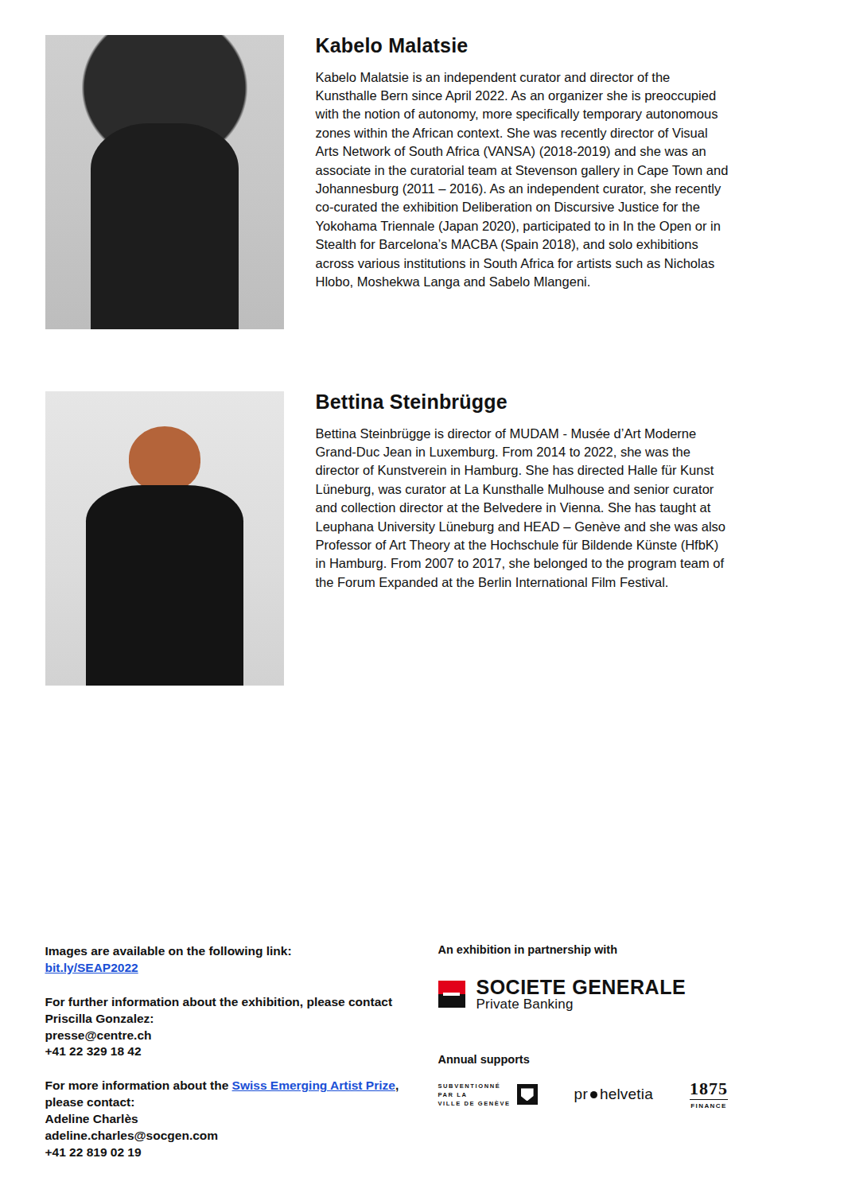Kabelo Malatsie
Kabelo Malatsie is an independent curator and director of the Kunsthalle Bern since April 2022. As an organizer she is preoccupied with the notion of autonomy, more specifically temporary autonomous zones within the African context. She was recently director of Visual Arts Network of South Africa (VANSA) (2018-2019) and she was an associate in the curatorial team at Stevenson gallery in Cape Town and Johannesburg (2011 – 2016). As an independent curator, she recently co-curated the exhibition Deliberation on Discursive Justice for the Yokohama Triennale (Japan 2020), participated to in In the Open or in Stealth for Barcelona’s MACBA (Spain 2018), and solo exhibitions across various institutions in South Africa for artists such as Nicholas Hlobo, Moshekwa Langa and Sabelo Mlangeni.
Bettina Steinbrügge
Bettina Steinbrügge is director of MUDAM - Musée d’Art Moderne Grand-Duc Jean in Luxemburg. From 2014 to 2022, she was the director of Kunstverein in Hamburg. She has directed Halle für Kunst Lüneburg, was curator at La Kunsthalle Mulhouse and senior curator and collection director at the Belvedere in Vienna. She has taught at Leuphana University Lüneburg and HEAD – Genève and she was also Professor of Art Theory at the Hochschule für Bildende Künste (HfbK) in Hamburg. From 2007 to 2017, she belonged to the program team of the Forum Expanded at the Berlin International Film Festival.
Images are available on the following link:
bit.ly/SEAP2022
For further information about the exhibition, please contact Priscilla Gonzalez:
presse@centre.ch
+41 22 329 18 42
For more information about the Swiss Emerging Artist Prize, please contact:
Adeline Charlès
adeline.charles@socgen.com
+41 22 819 02 19
An exhibition in partnership with
SOCIETE GENERALE
Private Banking
Annual supports
SUBVENTIONNÉ
PAR LA
VILLE DE GENÈVE
pr helvetia
1875
FINANCE